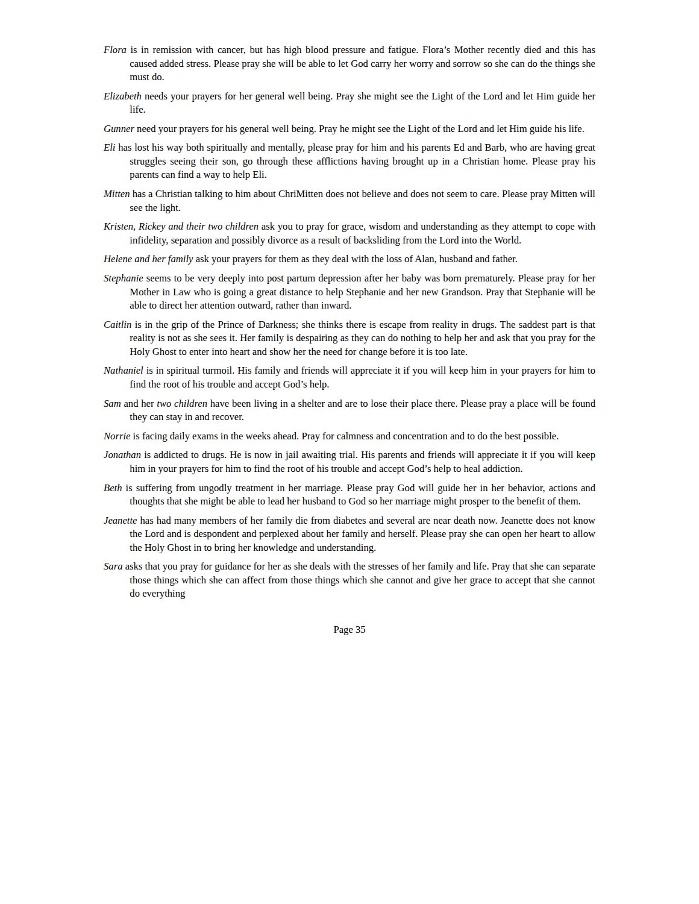Flora is in remission with cancer, but has high blood pressure and fatigue. Flora’s Mother recently died and this has caused added stress. Please pray she will be able to let God carry her worry and sorrow so she can do the things she must do.
Elizabeth needs your prayers for her general well being. Pray she might see the Light of the Lord and let Him guide her life.
Gunner need your prayers for his general well being. Pray he might see the Light of the Lord and let Him guide his life.
Eli has lost his way both spiritually and mentally, please pray for him and his parents Ed and Barb, who are having great struggles seeing their son, go through these afflictions having brought up in a Christian home. Please pray his parents can find a way to help Eli.
Mitten has a Christian talking to him about ChriMitten does not believe and does not seem to care. Please pray Mitten will see the light.
Kristen, Rickey and their two children ask you to pray for grace, wisdom and understanding as they attempt to cope with infidelity, separation and possibly divorce as a result of backsliding from the Lord into the World.
Helene and her family ask your prayers for them as they deal with the loss of Alan, husband and father.
Stephanie seems to be very deeply into post partum depression after her baby was born prematurely. Please pray for her Mother in Law who is going a great distance to help Stephanie and her new Grandson. Pray that Stephanie will be able to direct her attention outward, rather than inward.
Caitlin is in the grip of the Prince of Darkness; she thinks there is escape from reality in drugs. The saddest part is that reality is not as she sees it. Her family is despairing as they can do nothing to help her and ask that you pray for the Holy Ghost to enter into heart and show her the need for change before it is too late.
Nathaniel is in spiritual turmoil. His family and friends will appreciate it if you will keep him in your prayers for him to find the root of his trouble and accept God’s help.
Sam and her two children have been living in a shelter and are to lose their place there. Please pray a place will be found they can stay in and recover.
Norrie is facing daily exams in the weeks ahead. Pray for calmness and concentration and to do the best possible.
Jonathan is addicted to drugs. He is now in jail awaiting trial. His parents and friends will appreciate it if you will keep him in your prayers for him to find the root of his trouble and accept God’s help to heal addiction.
Beth is suffering from ungodly treatment in her marriage. Please pray God will guide her in her behavior, actions and thoughts that she might be able to lead her husband to God so her marriage might prosper to the benefit of them.
Jeanette has had many members of her family die from diabetes and several are near death now. Jeanette does not know the Lord and is despondent and perplexed about her family and herself. Please pray she can open her heart to allow the Holy Ghost in to bring her knowledge and understanding.
Sara asks that you pray for guidance for her as she deals with the stresses of her family and life. Pray that she can separate those things which she can affect from those things which she cannot and give her grace to accept that she cannot do everything
Page 35